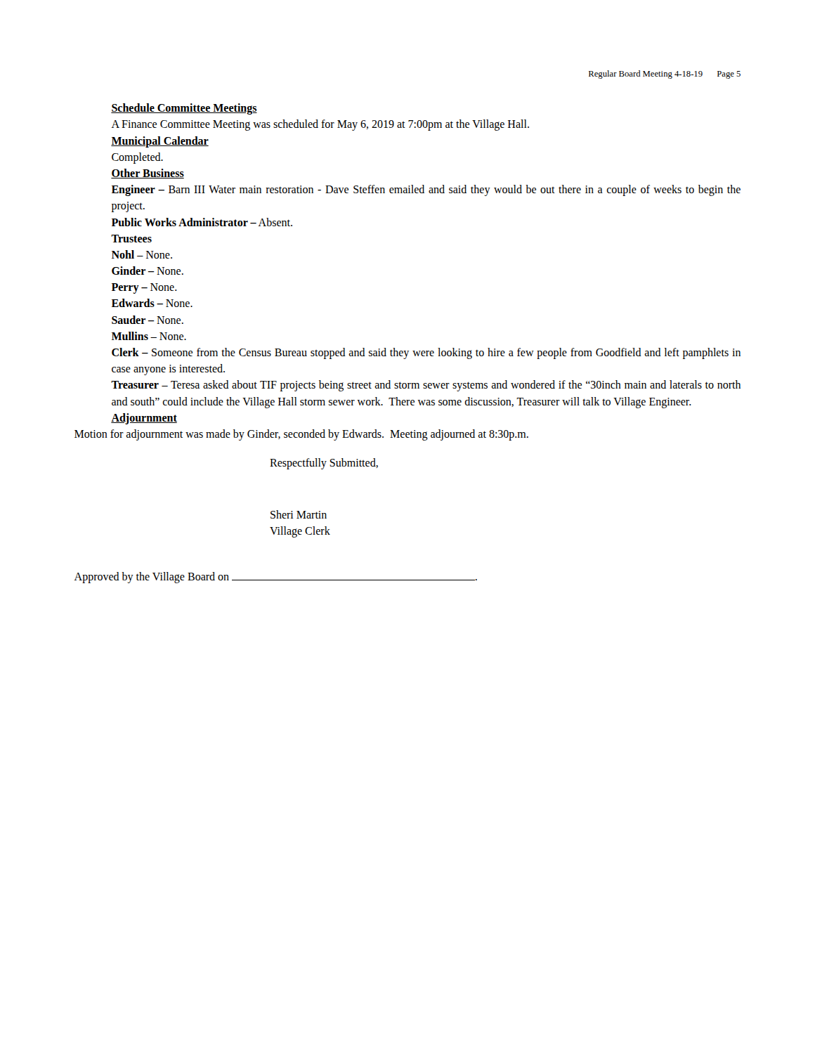Regular Board Meeting 4-18-19 Page 5
Schedule Committee Meetings
A Finance Committee Meeting was scheduled for May 6, 2019 at 7:00pm at the Village Hall.
Municipal Calendar
Completed.
Other Business
Engineer – Barn III Water main restoration - Dave Steffen emailed and said they would be out there in a couple of weeks to begin the project.
Public Works Administrator – Absent.
Trustees
Nohl – None.
Ginder – None.
Perry – None.
Edwards – None.
Sauder – None.
Mullins – None.
Clerk – Someone from the Census Bureau stopped and said they were looking to hire a few people from Goodfield and left pamphlets in case anyone is interested.
Treasurer – Teresa asked about TIF projects being street and storm sewer systems and wondered if the “30inch main and laterals to north and south” could include the Village Hall storm sewer work. There was some discussion, Treasurer will talk to Village Engineer.
Adjournment
Motion for adjournment was made by Ginder, seconded by Edwards. Meeting adjourned at 8:30p.m.
Respectfully Submitted,
Sheri Martin
Village Clerk
Approved by the Village Board on .